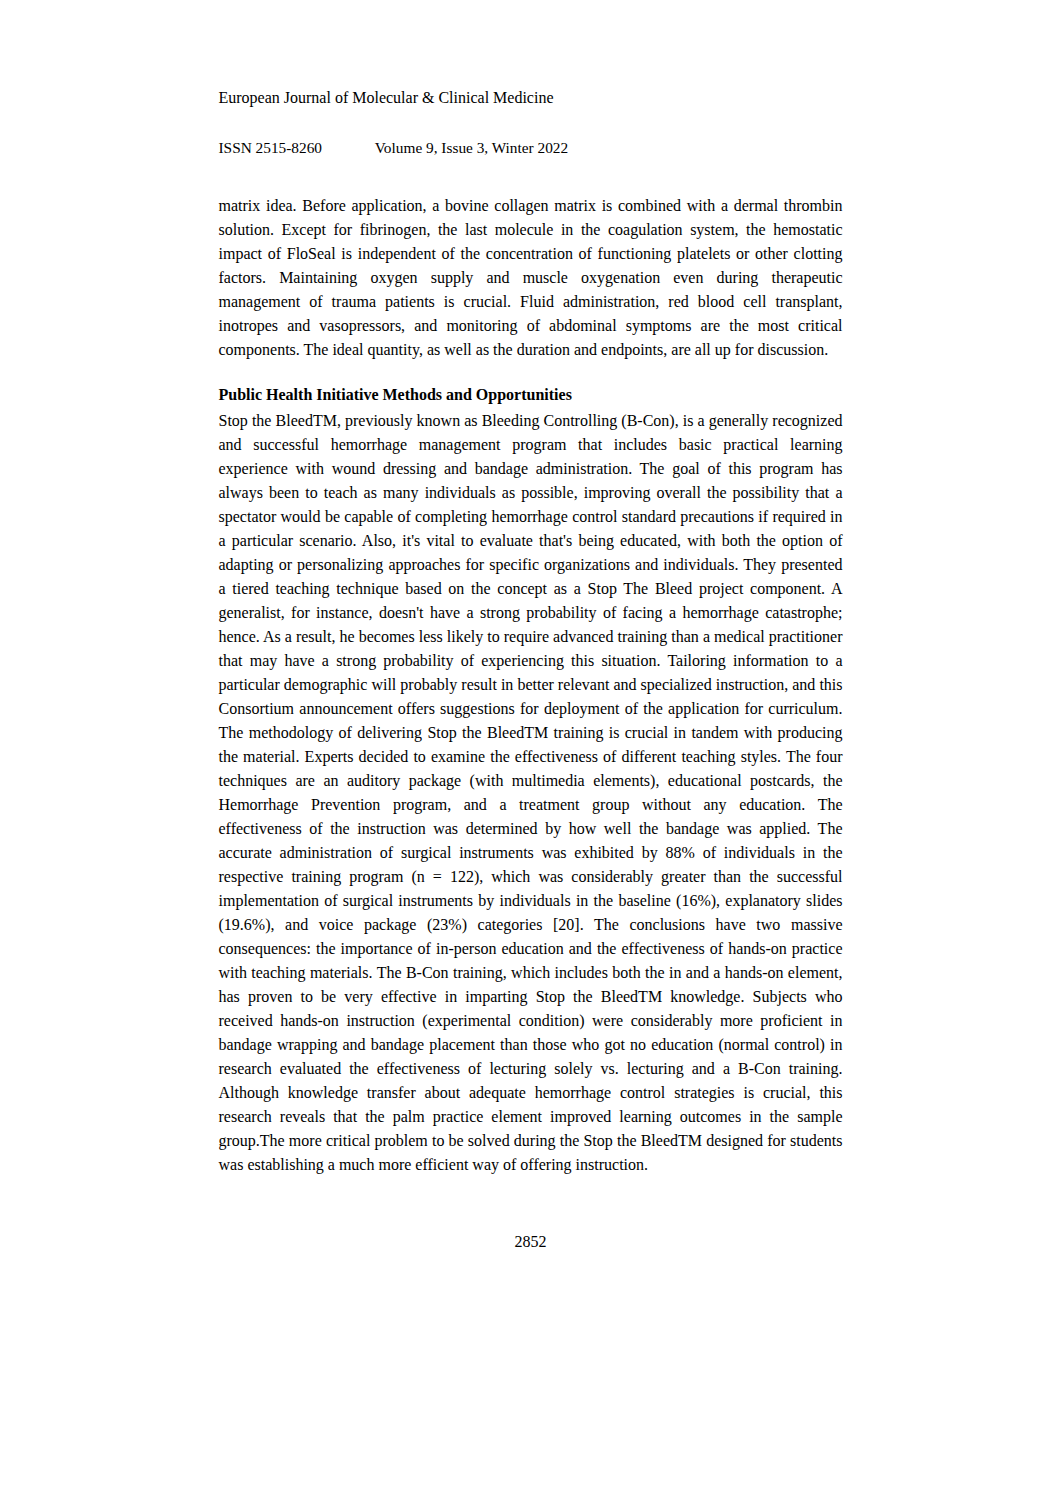European Journal of Molecular & Clinical Medicine
ISSN 2515-8260 Volume 9, Issue 3, Winter 2022
matrix idea. Before application, a bovine collagen matrix is combined with a dermal thrombin solution. Except for fibrinogen, the last molecule in the coagulation system, the hemostatic impact of FloSeal is independent of the concentration of functioning platelets or other clotting factors. Maintaining oxygen supply and muscle oxygenation even during therapeutic management of trauma patients is crucial. Fluid administration, red blood cell transplant, inotropes and vasopressors, and monitoring of abdominal symptoms are the most critical components. The ideal quantity, as well as the duration and endpoints, are all up for discussion.
Public Health Initiative Methods and Opportunities
Stop the BleedTM, previously known as Bleeding Controlling (B-Con), is a generally recognized and successful hemorrhage management program that includes basic practical learning experience with wound dressing and bandage administration. The goal of this program has always been to teach as many individuals as possible, improving overall the possibility that a spectator would be capable of completing hemorrhage control standard precautions if required in a particular scenario. Also, it's vital to evaluate that's being educated, with both the option of adapting or personalizing approaches for specific organizations and individuals. They presented a tiered teaching technique based on the concept as a Stop The Bleed project component. A generalist, for instance, doesn't have a strong probability of facing a hemorrhage catastrophe; hence. As a result, he becomes less likely to require advanced training than a medical practitioner that may have a strong probability of experiencing this situation. Tailoring information to a particular demographic will probably result in better relevant and specialized instruction, and this Consortium announcement offers suggestions for deployment of the application for curriculum. The methodology of delivering Stop the BleedTM training is crucial in tandem with producing the material. Experts decided to examine the effectiveness of different teaching styles. The four techniques are an auditory package (with multimedia elements), educational postcards, the Hemorrhage Prevention program, and a treatment group without any education. The effectiveness of the instruction was determined by how well the bandage was applied. The accurate administration of surgical instruments was exhibited by 88% of individuals in the respective training program (n = 122), which was considerably greater than the successful implementation of surgical instruments by individuals in the baseline (16%), explanatory slides (19.6%), and voice package (23%) categories [20]. The conclusions have two massive consequences: the importance of in-person education and the effectiveness of hands-on practice with teaching materials. The B-Con training, which includes both the in and a hands-on element, has proven to be very effective in imparting Stop the BleedTM knowledge. Subjects who received hands-on instruction (experimental condition) were considerably more proficient in bandage wrapping and bandage placement than those who got no education (normal control) in research evaluated the effectiveness of lecturing solely vs. lecturing and a B-Con training. Although knowledge transfer about adequate hemorrhage control strategies is crucial, this research reveals that the palm practice element improved learning outcomes in the sample group.The more critical problem to be solved during the Stop the BleedTM designed for students was establishing a much more efficient way of offering instruction.
2852